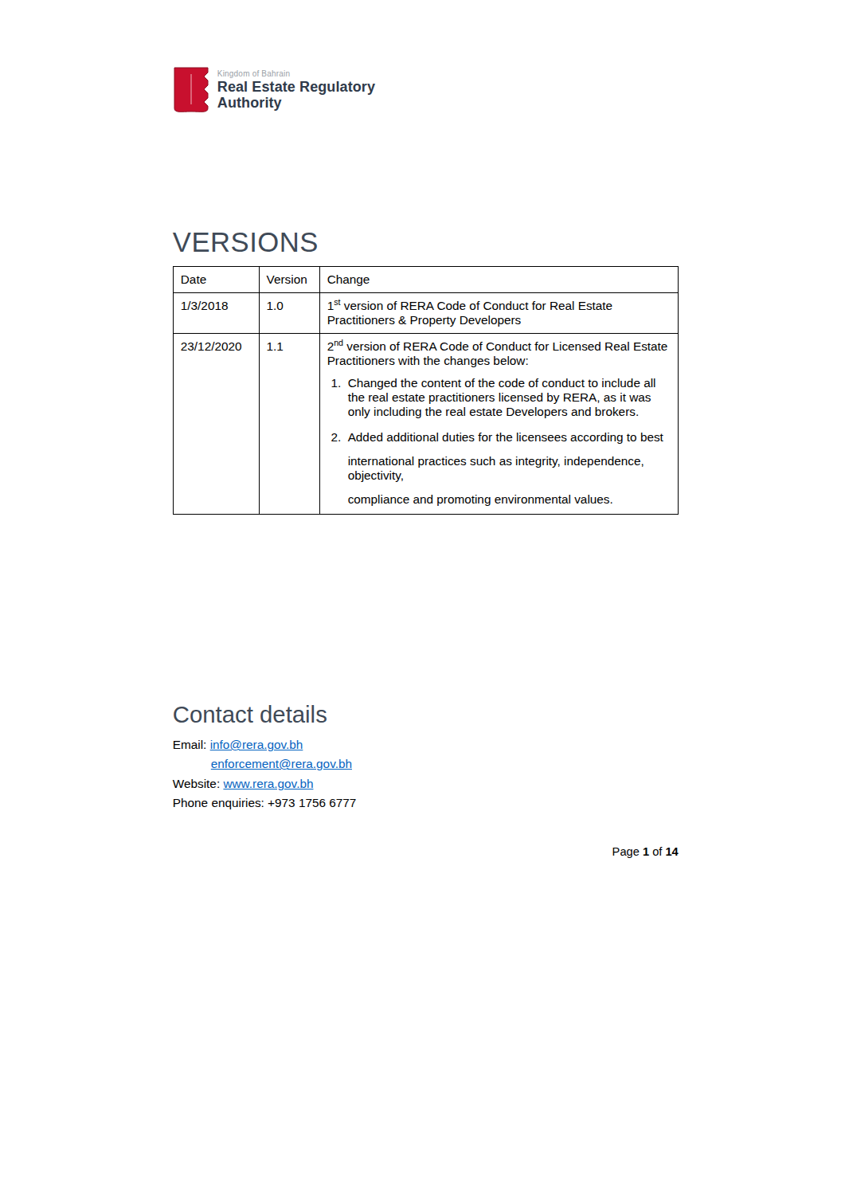Kingdom of Bahrain
Real Estate RegulatoryAuthority
VERSIONS
| Date | Version | Change |
| --- | --- | --- |
| 1/3/2018 | 1.0 | 1 st version of RERA Code of Conduct for Real Estate Practitioners & Property Developers |
| 23/12/2020 | 1.1 | 2 nd version of RERA Code of Conduct for Licensed Real Estate Practitioners with the changes below: Changed the content of the code of conduct to include all the real estate practitioners licensed by RERA, as it was only including the real estate Developers and brokers. Added additional duties for the licensees according to best international practices such as integrity, independence, objectivity, compliance and promoting environmental values. |
Contact details
Email: info@rera.gov.bh
enforcement@rera.gov.bh
Website: www.rera.gov.bh
Phone enquiries: +973 1756 6777
Page 1 of 14